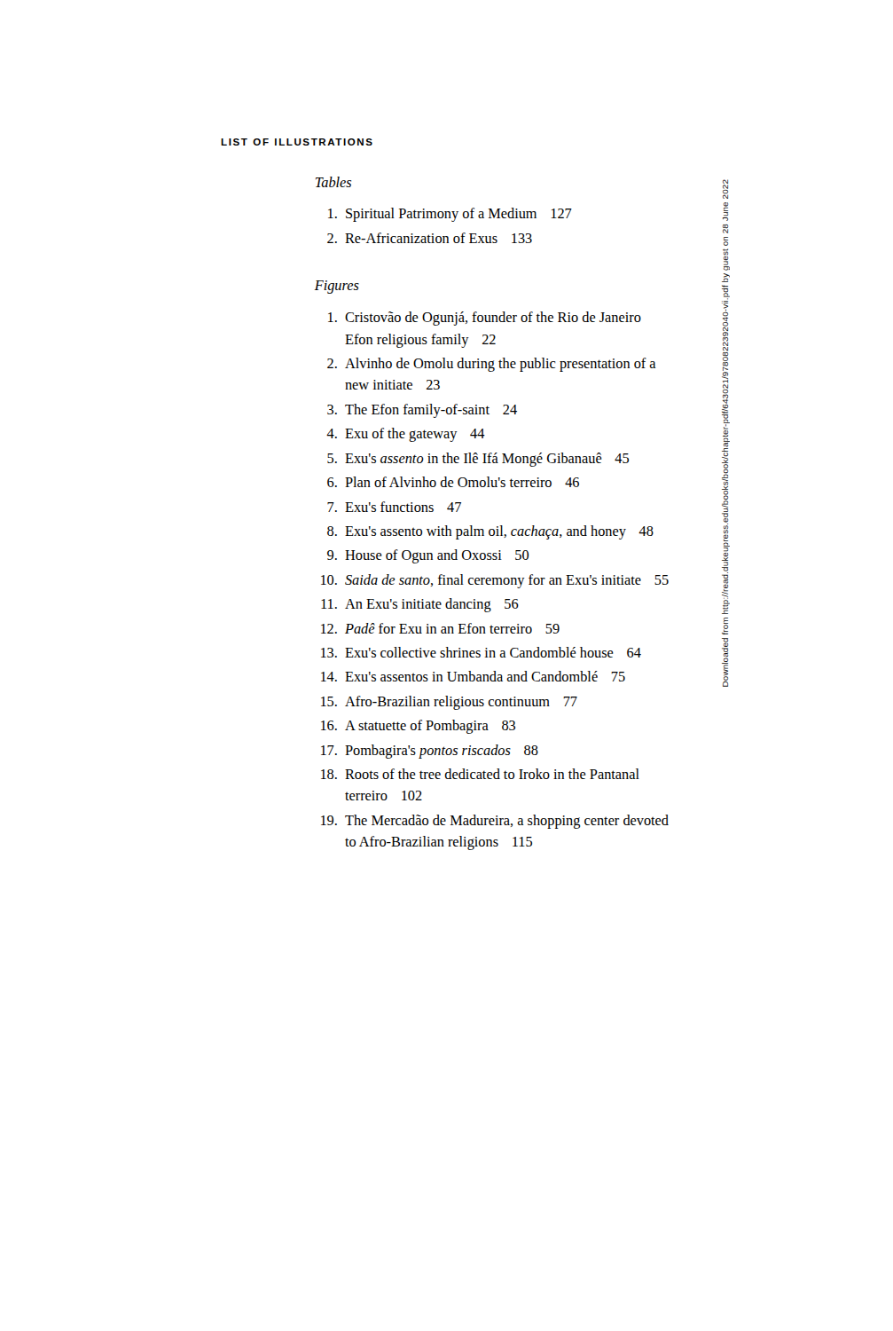Downloaded from http://read.dukeupress.edu/books/book/chapter-pdf/643021/9780822392040-vii.pdf by guest on 28 June 2022
List of Illustrations
Tables
1. Spiritual Patrimony of a Medium127
2. Re-Africanization of Exus133
Figures
1. Cristovão de Ogunjá, founder of the Rio de Janeiro Efon religious family22
2. Alvinho de Omolu during the public presentation of a new initiate23
3. The Efon family-of-saint24
4. Exu of the gateway44
5. Exu's assento in the Ilê Ifá Mongé Gibanauê45
6. Plan of Alvinho de Omolu's terreiro46
7. Exu's functions47
8. Exu's assento with palm oil, cachaça, and honey48
9. House of Ogun and Oxossi50
10. Saida de santo, final ceremony for an Exu's initiate55
11. An Exu's initiate dancing56
12. Padê for Exu in an Efon terreiro59
13. Exu's collective shrines in a Candomblé house64
14. Exu's assentos in Umbanda and Candomblé75
15. Afro-Brazilian religious continuum77
16. A statuette of Pombagira83
17. Pombagira's pontos riscados 88
18. Roots of the tree dedicated to Iroko in the Pantanal terreiro102
19. The Mercadão de Madureira, a shopping center devoted to Afro-Brazilian religions115